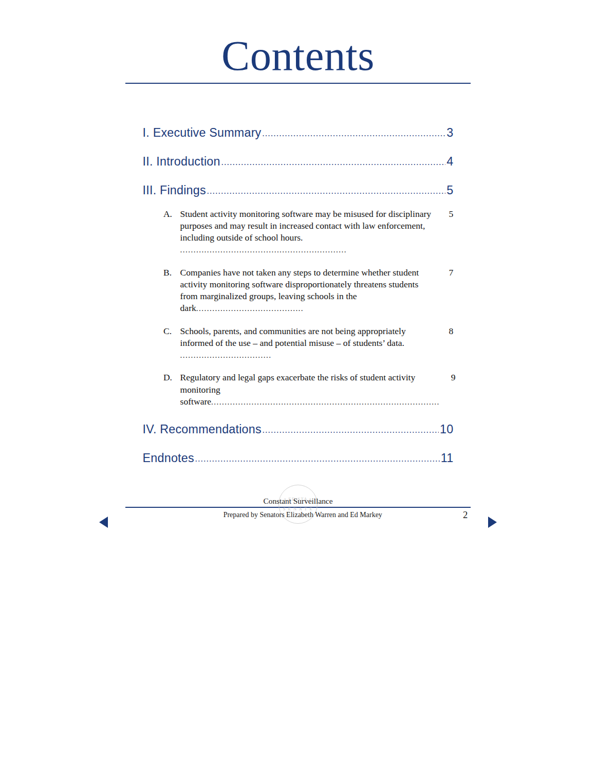Contents
I. Executive Summary .................................................................................................. 3
II. Introduction .................................................................................................. 4
III. Findings .................................................................................................. 5
A. Student activity monitoring software may be misused for disciplinary purposes and may result in increased contact with law enforcement, including outside of school hours. .............................................................. 5
B. Companies have not taken any steps to determine whether student activity monitoring software disproportionately threatens students from marginalized groups, leaving schools in the dark........................................ 7
C. Schools, parents, and communities are not being appropriately informed of the use – and potential misuse – of students’ data. .................................. 8
D. Regulatory and legal gaps exacerbate the risks of student activity monitoring software..................................................................................... 9
IV. Recommendations .................................................................................................. 10
Endnotes .................................................................................................. 11
• ED STA •
S E N A T E
Constant Surveillance
Prepared by Senators Elizabeth Warren and Ed Markey
2